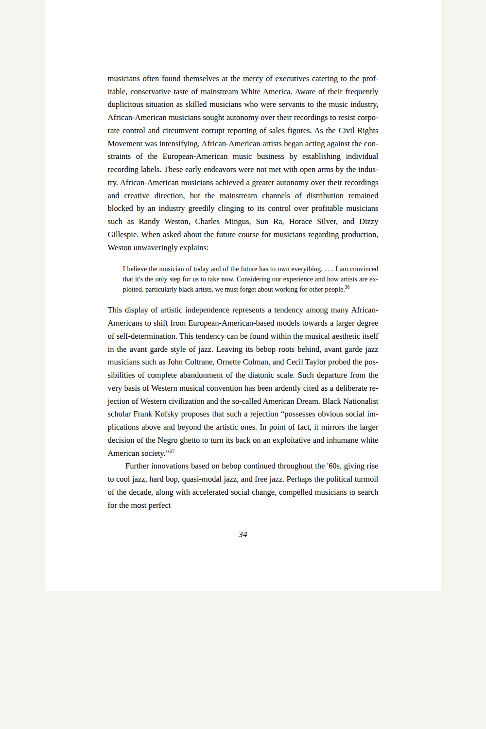musicians often found themselves at the mercy of executives catering to the profitable, conservative taste of mainstream White America. Aware of their frequently duplicitous situation as skilled musicians who were servants to the music industry, African-American musicians sought autonomy over their recordings to resist corporate control and circumvent corrupt reporting of sales figures. As the Civil Rights Movement was intensifying, African-American artists began acting against the constraints of the European-American music business by establishing individual recording labels. These early endeavors were not met with open arms by the industry. African-American musicians achieved a greater autonomy over their recordings and creative direction, but the mainstream channels of distribution remained blocked by an industry greedily clinging to its control over profitable musicians such as Randy Weston, Charles Mingus, Sun Ra, Horace Silver, and Dizzy Gillespie. When asked about the future course for musicians regarding production, Weston unwaveringly explains:
I believe the musician of today and of the future has to own everything. . . . I am convinced that it's the only step for us to take now. Considering our experience and how artists are exploited, particularly black artists, we must forget about working for other people.36
This display of artistic independence represents a tendency among many African-Americans to shift from European-American-based models towards a larger degree of self-determination. This tendency can be found within the musical aesthetic itself in the avant garde style of jazz. Leaving its bebop roots behind, avant garde jazz musicians such as John Coltrane, Ornette Colman, and Cecil Taylor probed the possibilities of complete abandonment of the diatonic scale. Such departure from the very basis of Western musical convention has been ardently cited as a deliberate rejection of Western civilization and the so-called American Dream. Black Nationalist scholar Frank Kofsky proposes that such a rejection “possesses obvious social implications above and beyond the artistic ones. In point of fact, it mirrors the larger decision of the Negro ghetto to turn its back on an exploitative and inhumane white American society.”37
Further innovations based on bebop continued throughout the '60s, giving rise to cool jazz, hard bop, quasi-modal jazz, and free jazz. Perhaps the political turmoil of the decade, along with accelerated social change, compelled musicians to search for the most perfect
34